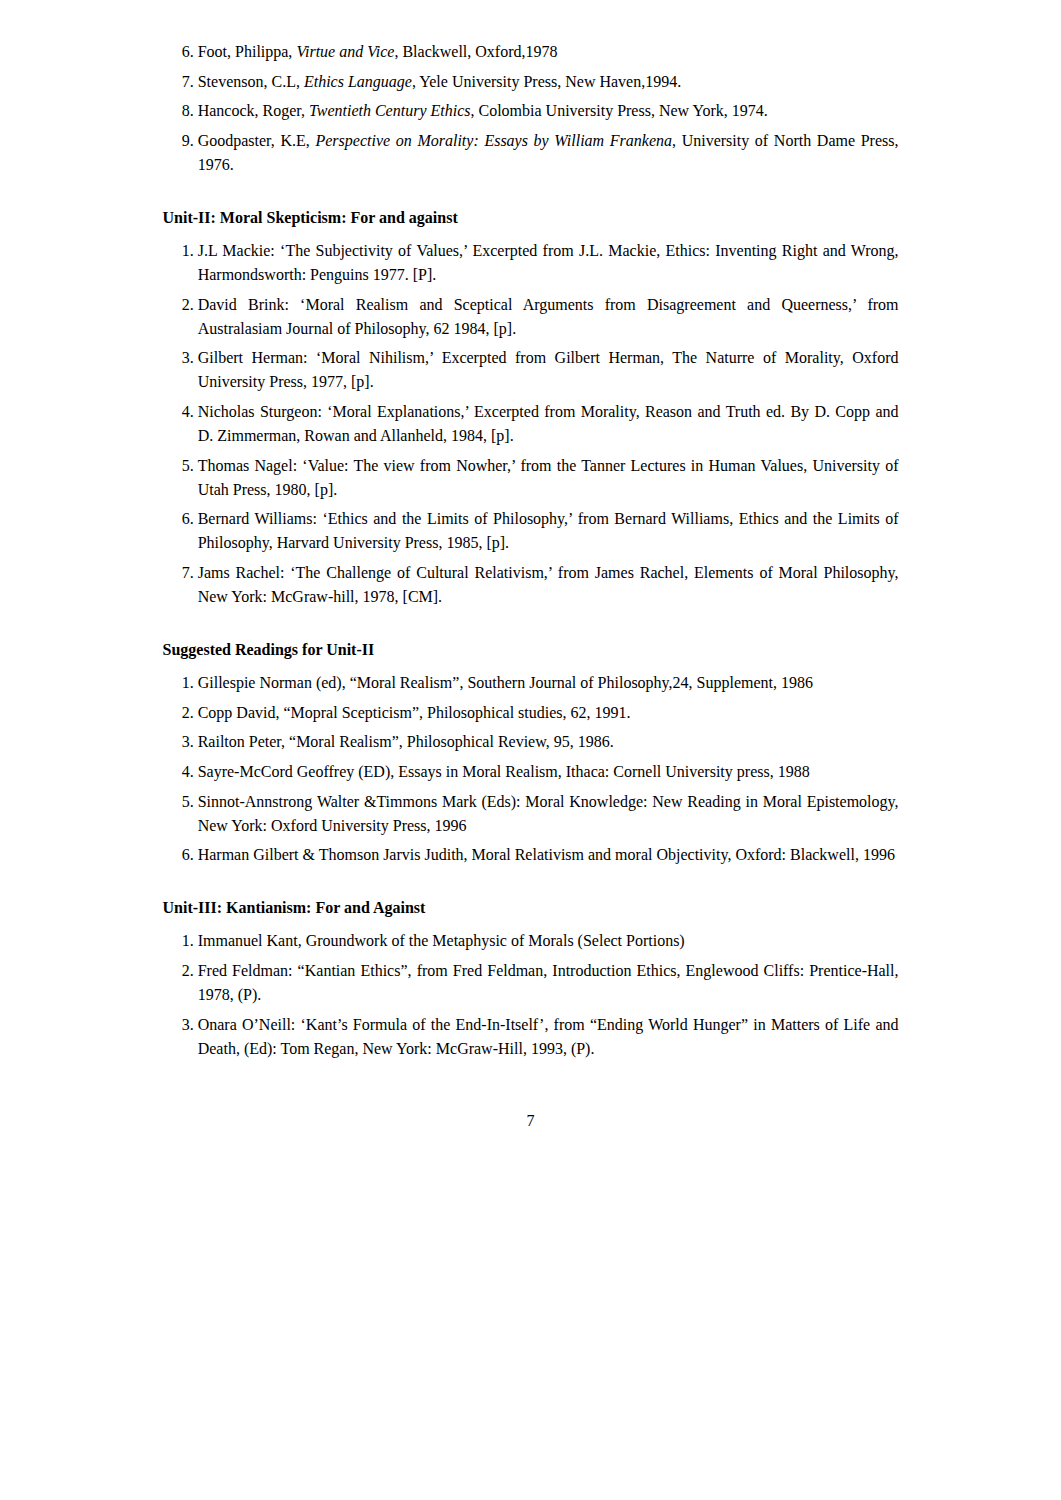Foot, Philippa, Virtue and Vice, Blackwell, Oxford,1978
Stevenson, C.L, Ethics Language, Yele University Press, New Haven,1994.
Hancock, Roger, Twentieth Century Ethics, Colombia University Press, New York, 1974.
Goodpaster, K.E, Perspective on Morality: Essays by William Frankena, University of North Dame Press, 1976.
Unit-II: Moral Skepticism: For and against
J.L Mackie: ‘The Subjectivity of Values,’ Excerpted from J.L. Mackie, Ethics: Inventing Right and Wrong, Harmondsworth: Penguins 1977. [P].
David Brink: ‘Moral Realism and Sceptical Arguments from Disagreement and Queerness,’ from Australasiam Journal of Philosophy, 62 1984, [p].
Gilbert Herman: ‘Moral Nihilism,’ Excerpted from Gilbert Herman, The Naturre of Morality, Oxford University Press, 1977, [p].
Nicholas Sturgeon: ‘Moral Explanations,’ Excerpted from Morality, Reason and Truth ed. By D. Copp and D. Zimmerman, Rowan and Allanheld, 1984, [p].
Thomas Nagel: ‘Value: The view from Nowher,’ from the Tanner Lectures in Human Values, University of Utah Press, 1980, [p].
Bernard Williams: ‘Ethics and the Limits of Philosophy,’ from Bernard Williams, Ethics and the Limits of Philosophy, Harvard University Press, 1985, [p].
Jams Rachel: ‘The Challenge of Cultural Relativism,’ from James Rachel, Elements of Moral Philosophy, New York: McGraw-hill, 1978, [CM].
Suggested Readings for Unit-II
Gillespie Norman (ed), “Moral Realism”, Southern Journal of Philosophy,24, Supplement, 1986
Copp David, “Mopral Scepticism”, Philosophical studies, 62, 1991.
Railton Peter, “Moral Realism”, Philosophical Review, 95, 1986.
Sayre-McCord Geoffrey (ED), Essays in Moral Realism, Ithaca: Cornell University press, 1988
Sinnot-Annstrong Walter &Timmons Mark (Eds): Moral Knowledge: New Reading in Moral Epistemology, New York: Oxford University Press, 1996
Harman Gilbert & Thomson Jarvis Judith, Moral Relativism and moral Objectivity, Oxford: Blackwell, 1996
Unit-III: Kantianism: For and Against
Immanuel Kant, Groundwork of the Metaphysic of Morals (Select Portions)
Fred Feldman: “Kantian Ethics”, from Fred Feldman, Introduction Ethics, Englewood Cliffs: Prentice-Hall, 1978, (P).
Onara O’Neill: ‘Kant’s Formula of the End-In-Itself’, from “Ending World Hunger” in Matters of Life and Death, (Ed): Tom Regan, New York: McGraw-Hill, 1993, (P).
7